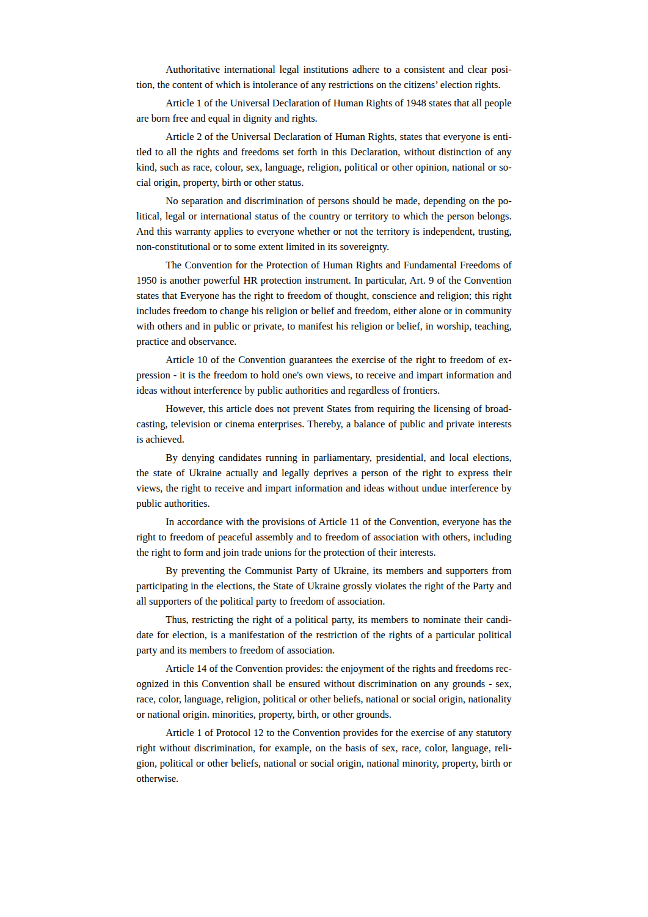Authoritative international legal institutions adhere to a consistent and clear position, the content of which is intolerance of any restrictions on the citizens’ election rights.
Article 1 of the Universal Declaration of Human Rights of 1948 states that all people are born free and equal in dignity and rights.
Article 2 of the Universal Declaration of Human Rights, states that everyone is entitled to all the rights and freedoms set forth in this Declaration, without distinction of any kind, such as race, colour, sex, language, religion, political or other opinion, national or social origin, property, birth or other status.
No separation and discrimination of persons should be made, depending on the political, legal or international status of the country or territory to which the person belongs. And this warranty applies to everyone whether or not the territory is independent, trusting, non-constitutional or to some extent limited in its sovereignty.
The Convention for the Protection of Human Rights and Fundamental Freedoms of 1950 is another powerful HR protection instrument. In particular, Art. 9 of the Convention states that Everyone has the right to freedom of thought, conscience and religion; this right includes freedom to change his religion or belief and freedom, either alone or in community with others and in public or private, to manifest his religion or belief, in worship, teaching, practice and observance.
Article 10 of the Convention guarantees the exercise of the right to freedom of expression - it is the freedom to hold one's own views, to receive and impart information and ideas without interference by public authorities and regardless of frontiers.
However, this article does not prevent States from requiring the licensing of broadcasting, television or cinema enterprises. Thereby, a balance of public and private interests is achieved.
By denying candidates running in parliamentary, presidential, and local elections, the state of Ukraine actually and legally deprives a person of the right to express their views, the right to receive and impart information and ideas without undue interference by public authorities.
In accordance with the provisions of Article 11 of the Convention, everyone has the right to freedom of peaceful assembly and to freedom of association with others, including the right to form and join trade unions for the protection of their interests.
By preventing the Communist Party of Ukraine, its members and supporters from participating in the elections, the State of Ukraine grossly violates the right of the Party and all supporters of the political party to freedom of association.
Thus, restricting the right of a political party, its members to nominate their candidate for election, is a manifestation of the restriction of the rights of a particular political party and its members to freedom of association.
Article 14 of the Convention provides: the enjoyment of the rights and freedoms recognized in this Convention shall be ensured without discrimination on any grounds - sex, race, color, language, religion, political or other beliefs, national or social origin, nationality or national origin. minorities, property, birth, or other grounds.
Article 1 of Protocol 12 to the Convention provides for the exercise of any statutory right without discrimination, for example, on the basis of sex, race, color, language, religion, political or other beliefs, national or social origin, national minority, property, birth or otherwise.